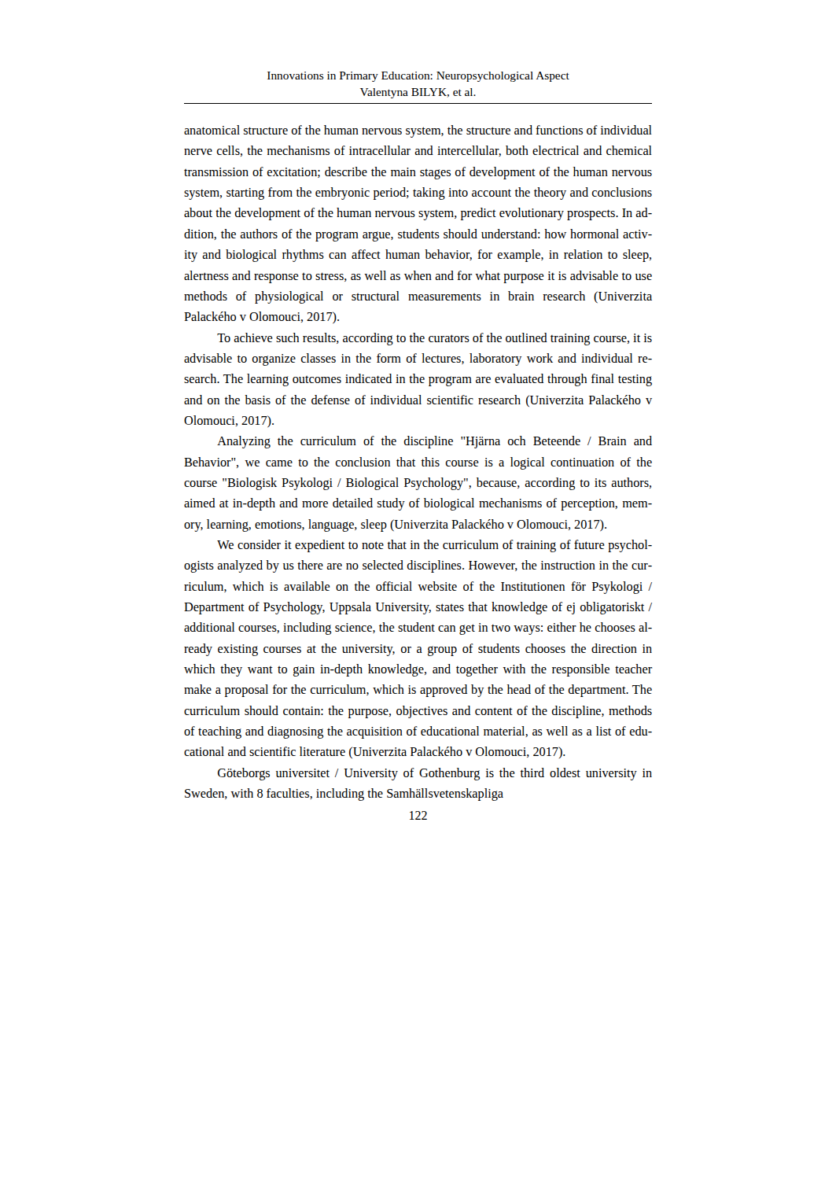Innovations in Primary Education: Neuropsychological Aspect Valentyna BILYK, et al.
anatomical structure of the human nervous system, the structure and functions of individual nerve cells, the mechanisms of intracellular and intercellular, both electrical and chemical transmission of excitation; describe the main stages of development of the human nervous system, starting from the embryonic period; taking into account the theory and conclusions about the development of the human nervous system, predict evolutionary prospects. In addition, the authors of the program argue, students should understand: how hormonal activity and biological rhythms can affect human behavior, for example, in relation to sleep, alertness and response to stress, as well as when and for what purpose it is advisable to use methods of physiological or structural measurements in brain research (Univerzita Palackého v Olomouci, 2017).
To achieve such results, according to the curators of the outlined training course, it is advisable to organize classes in the form of lectures, laboratory work and individual research. The learning outcomes indicated in the program are evaluated through final testing and on the basis of the defense of individual scientific research (Univerzita Palackého v Olomouci, 2017).
Analyzing the curriculum of the discipline "Hjärna och Beteende / Brain and Behavior", we came to the conclusion that this course is a logical continuation of the course "Biologisk Psykologi / Biological Psychology", because, according to its authors, aimed at in-depth and more detailed study of biological mechanisms of perception, memory, learning, emotions, language, sleep (Univerzita Palackého v Olomouci, 2017).
We consider it expedient to note that in the curriculum of training of future psychologists analyzed by us there are no selected disciplines. However, the instruction in the curriculum, which is available on the official website of the Institutionen för Psykologi / Department of Psychology, Uppsala University, states that knowledge of ej obligatoriskt / additional courses, including science, the student can get in two ways: either he chooses already existing courses at the university, or a group of students chooses the direction in which they want to gain in-depth knowledge, and together with the responsible teacher make a proposal for the curriculum, which is approved by the head of the department. The curriculum should contain: the purpose, objectives and content of the discipline, methods of teaching and diagnosing the acquisition of educational material, as well as a list of educational and scientific literature (Univerzita Palackého v Olomouci, 2017).
Göteborgs universitet / University of Gothenburg is the third oldest university in Sweden, with 8 faculties, including the Samhällsvetenskapliga
122